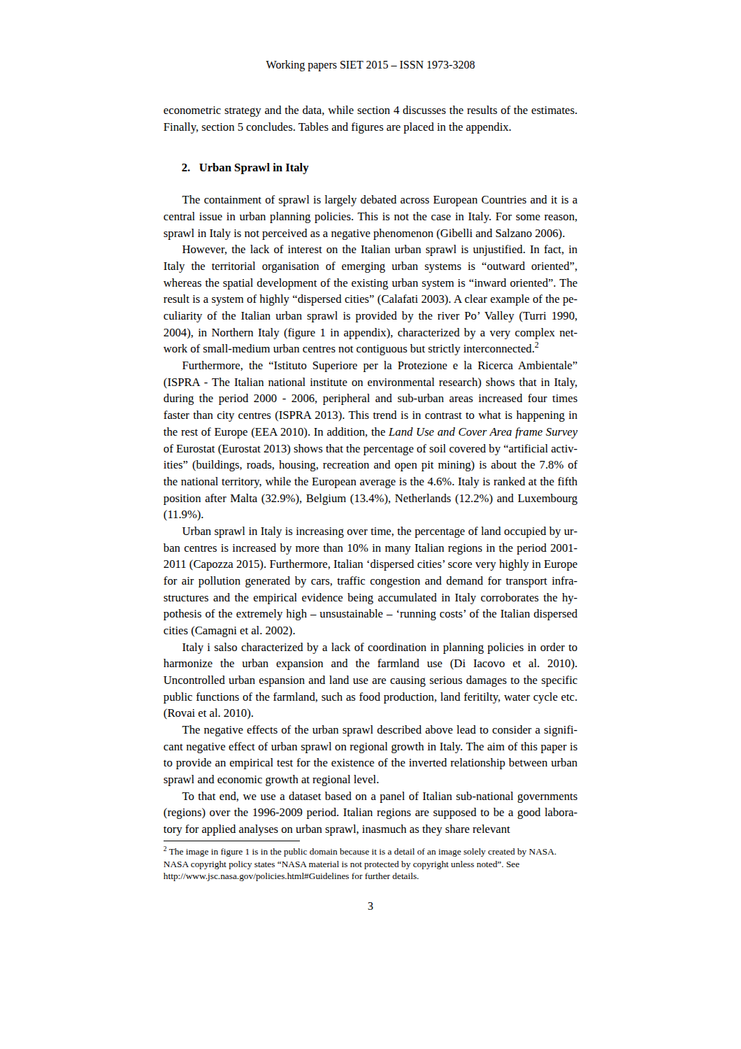Working papers SIET 2015 – ISSN 1973-3208
econometric strategy and the data, while section 4 discusses the results of the estimates. Finally, section 5 concludes. Tables and figures are placed in the appendix.
2. Urban Sprawl in Italy
The containment of sprawl is largely debated across European Countries and it is a central issue in urban planning policies. This is not the case in Italy. For some reason, sprawl in Italy is not perceived as a negative phenomenon (Gibelli and Salzano 2006).
However, the lack of interest on the Italian urban sprawl is unjustified. In fact, in Italy the territorial organisation of emerging urban systems is “outward oriented”, whereas the spatial development of the existing urban system is “inward oriented”. The result is a system of highly “dispersed cities” (Calafati 2003). A clear example of the peculiarity of the Italian urban sprawl is provided by the river Po’ Valley (Turri 1990, 2004), in Northern Italy (figure 1 in appendix), characterized by a very complex network of small-medium urban centres not contiguous but strictly interconnected.2
Furthermore, the “Istituto Superiore per la Protezione e la Ricerca Ambientale” (ISPRA - The Italian national institute on environmental research) shows that in Italy, during the period 2000 - 2006, peripheral and sub-urban areas increased four times faster than city centres (ISPRA 2013). This trend is in contrast to what is happening in the rest of Europe (EEA 2010). In addition, the Land Use and Cover Area frame Survey of Eurostat (Eurostat 2013) shows that the percentage of soil covered by “artificial activities” (buildings, roads, housing, recreation and open pit mining) is about the 7.8% of the national territory, while the European average is the 4.6%. Italy is ranked at the fifth position after Malta (32.9%), Belgium (13.4%), Netherlands (12.2%) and Luxembourg (11.9%).
Urban sprawl in Italy is increasing over time, the percentage of land occupied by urban centres is increased by more than 10% in many Italian regions in the period 2001-2011 (Capozza 2015). Furthermore, Italian ‘dispersed cities’ score very highly in Europe for air pollution generated by cars, traffic congestion and demand for transport infrastructures and the empirical evidence being accumulated in Italy corroborates the hypothesis of the extremely high – unsustainable – ‘running costs’ of the Italian dispersed cities (Camagni et al. 2002).
Italy i salso characterized by a lack of coordination in planning policies in order to harmonize the urban expansion and the farmland use (Di Iacovo et al. 2010). Uncontrolled urban espansion and land use are causing serious damages to the specific public functions of the farmland, such as food production, land feritilty, water cycle etc. (Rovai et al. 2010).
The negative effects of the urban sprawl described above lead to consider a significant negative effect of urban sprawl on regional growth in Italy. The aim of this paper is to provide an empirical test for the existence of the inverted relationship between urban sprawl and economic growth at regional level.
To that end, we use a dataset based on a panel of Italian sub-national governments (regions) over the 1996-2009 period. Italian regions are supposed to be a good laboratory for applied analyses on urban sprawl, inasmuch as they share relevant
2 The image in figure 1 is in the public domain because it is a detail of an image solely created by NASA. NASA copyright policy states “NASA material is not protected by copyright unless noted”. See http://www.jsc.nasa.gov/policies.html#Guidelines for further details.
3